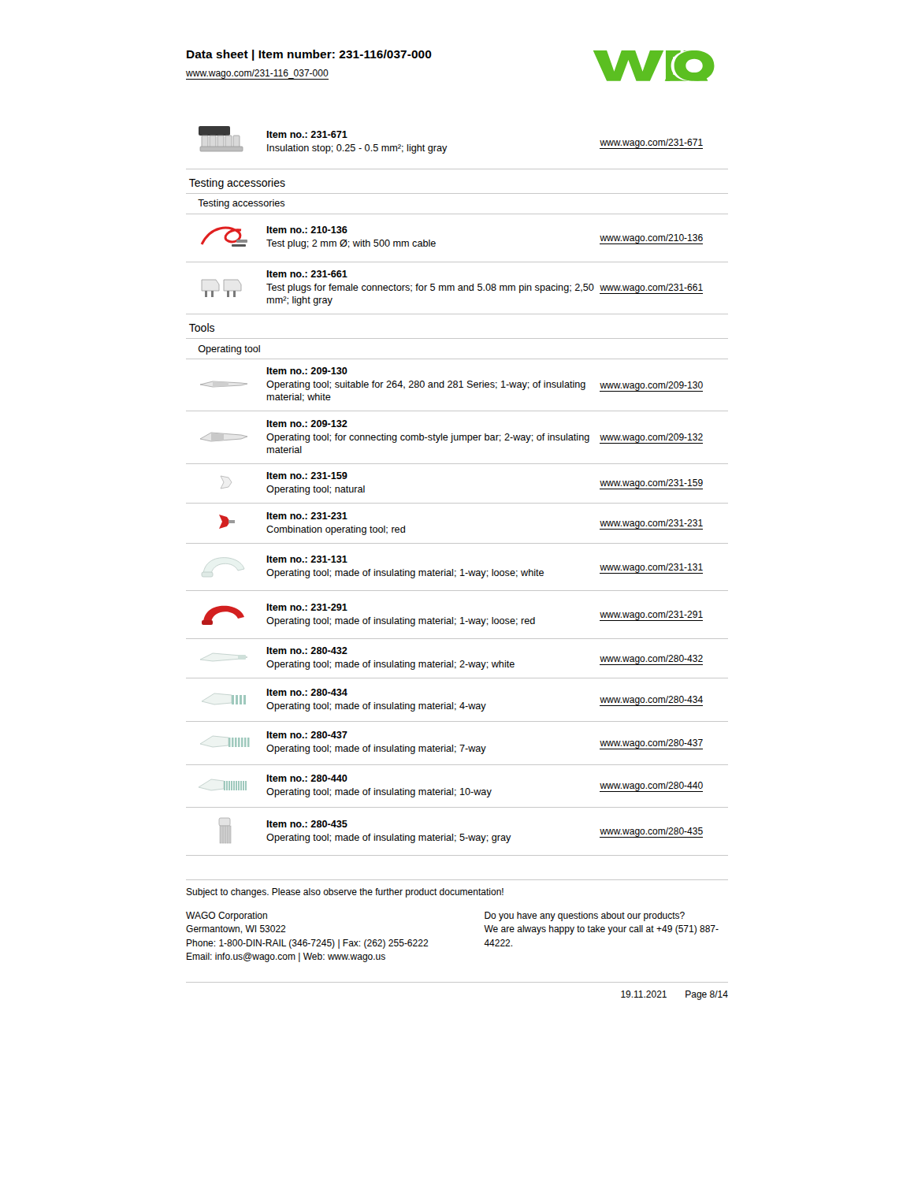Data sheet | Item number: 231-116/037-000
www.wago.com/231-116_037-000
| | Item no.: 231-671 Insulation stop; 0.25 - 0.5 mm²; light gray | www.wago.com/231-671 |
| Testing accessories |
| Testing accessories |
| | Item no.: 210-136 Test plug; 2 mm Ø; with 500 mm cable | www.wago.com/210-136 |
| | Item no.: 231-661 Test plugs for female connectors; for 5 mm and 5.08 mm pin spacing; 2,50 mm²; light gray | www.wago.com/231-661 |
| Tools |
| Operating tool |
| | Item no.: 209-130 Operating tool; suitable for 264, 280 and 281 Series; 1-way; of insulating material; white | www.wago.com/209-130 |
| | Item no.: 209-132 Operating tool; for connecting comb-style jumper bar; 2-way; of insulating material | www.wago.com/209-132 |
| | Item no.: 231-159 Operating tool; natural | www.wago.com/231-159 |
| | Item no.: 231-231 Combination operating tool; red | www.wago.com/231-231 |
| | Item no.: 231-131 Operating tool; made of insulating material; 1-way; loose; white | www.wago.com/231-131 |
| | Item no.: 231-291 Operating tool; made of insulating material; 1-way; loose; red | www.wago.com/231-291 |
| | Item no.: 280-432 Operating tool; made of insulating material; 2-way; white | www.wago.com/280-432 |
| | Item no.: 280-434 Operating tool; made of insulating material; 4-way | www.wago.com/280-434 |
| | Item no.: 280-437 Operating tool; made of insulating material; 7-way | www.wago.com/280-437 |
| | Item no.: 280-440 Operating tool; made of insulating material; 10-way | www.wago.com/280-440 |
| | Item no.: 280-435 Operating tool; made of insulating material; 5-way; gray | www.wago.com/280-435 |
Subject to changes. Please also observe the further product documentation!
WAGO Corporation
Germantown, WI 53022
Phone: 1-800-DIN-RAIL (346-7245) | Fax: (262) 255-6222
Email: info.us@wago.com | Web: www.wago.us
Do you have any questions about our products?
We are always happy to take your call at +49 (571) 887-44222.
19.11.2021 Page 8/14